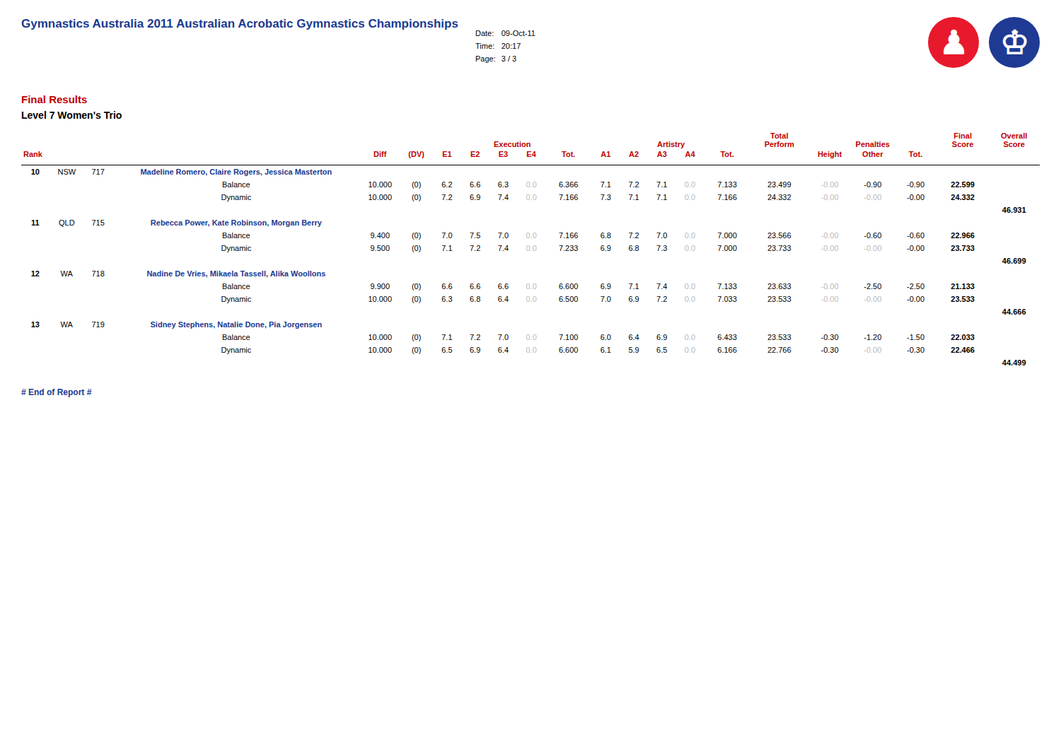Gymnastics Australia 2011 Australian Acrobatic Gymnastics Championships
| Date: | 09-Oct-11 |
| Time: | 20:17 |
| Page: | 3 / 3 |
♟
♔
Final Results
Level 7 Women's Trio
| Rank | | | | Diff | (DV) | Execution | Artistry | Total Perform | Penalties | Final Score | Overall Score |
| --- | --- | --- | --- | --- | --- | --- | --- | --- | --- | --- | --- |
| E1 | E2 | E3 | E4 | Tot. | A1 | A2 | A3 | A4 | Tot. | | Height | Other | Tot. | | |
| 10 | NSW | 717 | Madeline Romero, Claire Rogers, Jessica Masterton | |
| | Balance | 10.000 | (0) | 6.2 | 6.6 | 6.3 | 0.0 | 6.366 | 7.1 | 7.2 | 7.1 | 0.0 | 7.133 | 23.499 | -0.00 | -0.90 | -0.90 | 22.599 | |
| | Dynamic | 10.000 | (0) | 7.2 | 6.9 | 7.4 | 0.0 | 7.166 | 7.3 | 7.1 | 7.1 | 0.0 | 7.166 | 24.332 | -0.00 | -0.00 | -0.00 | 24.332 | |
| | | 46.931 |
| 11 | QLD | 715 | Rebecca Power, Kate Robinson, Morgan Berry | |
| | Balance | 9.400 | (0) | 7.0 | 7.5 | 7.0 | 0.0 | 7.166 | 6.8 | 7.2 | 7.0 | 0.0 | 7.000 | 23.566 | -0.00 | -0.60 | -0.60 | 22.966 | |
| | Dynamic | 9.500 | (0) | 7.1 | 7.2 | 7.4 | 0.0 | 7.233 | 6.9 | 6.8 | 7.3 | 0.0 | 7.000 | 23.733 | -0.00 | -0.00 | -0.00 | 23.733 | |
| | | 46.699 |
| 12 | WA | 718 | Nadine De Vries, Mikaela Tassell, Alika Woollons | |
| | Balance | 9.900 | (0) | 6.6 | 6.6 | 6.6 | 0.0 | 6.600 | 6.9 | 7.1 | 7.4 | 0.0 | 7.133 | 23.633 | -0.00 | -2.50 | -2.50 | 21.133 | |
| | Dynamic | 10.000 | (0) | 6.3 | 6.8 | 6.4 | 0.0 | 6.500 | 7.0 | 6.9 | 7.2 | 0.0 | 7.033 | 23.533 | -0.00 | -0.00 | -0.00 | 23.533 | |
| | | 44.666 |
| 13 | WA | 719 | Sidney Stephens, Natalie Done, Pia Jorgensen | |
| | Balance | 10.000 | (0) | 7.1 | 7.2 | 7.0 | 0.0 | 7.100 | 6.0 | 6.4 | 6.9 | 0.0 | 6.433 | 23.533 | -0.30 | -1.20 | -1.50 | 22.033 | |
| | Dynamic | 10.000 | (0) | 6.5 | 6.9 | 6.4 | 0.0 | 6.600 | 6.1 | 5.9 | 6.5 | 0.0 | 6.166 | 22.766 | -0.30 | -0.00 | -0.30 | 22.466 | |
| | | 44.499 |
# End of Report #